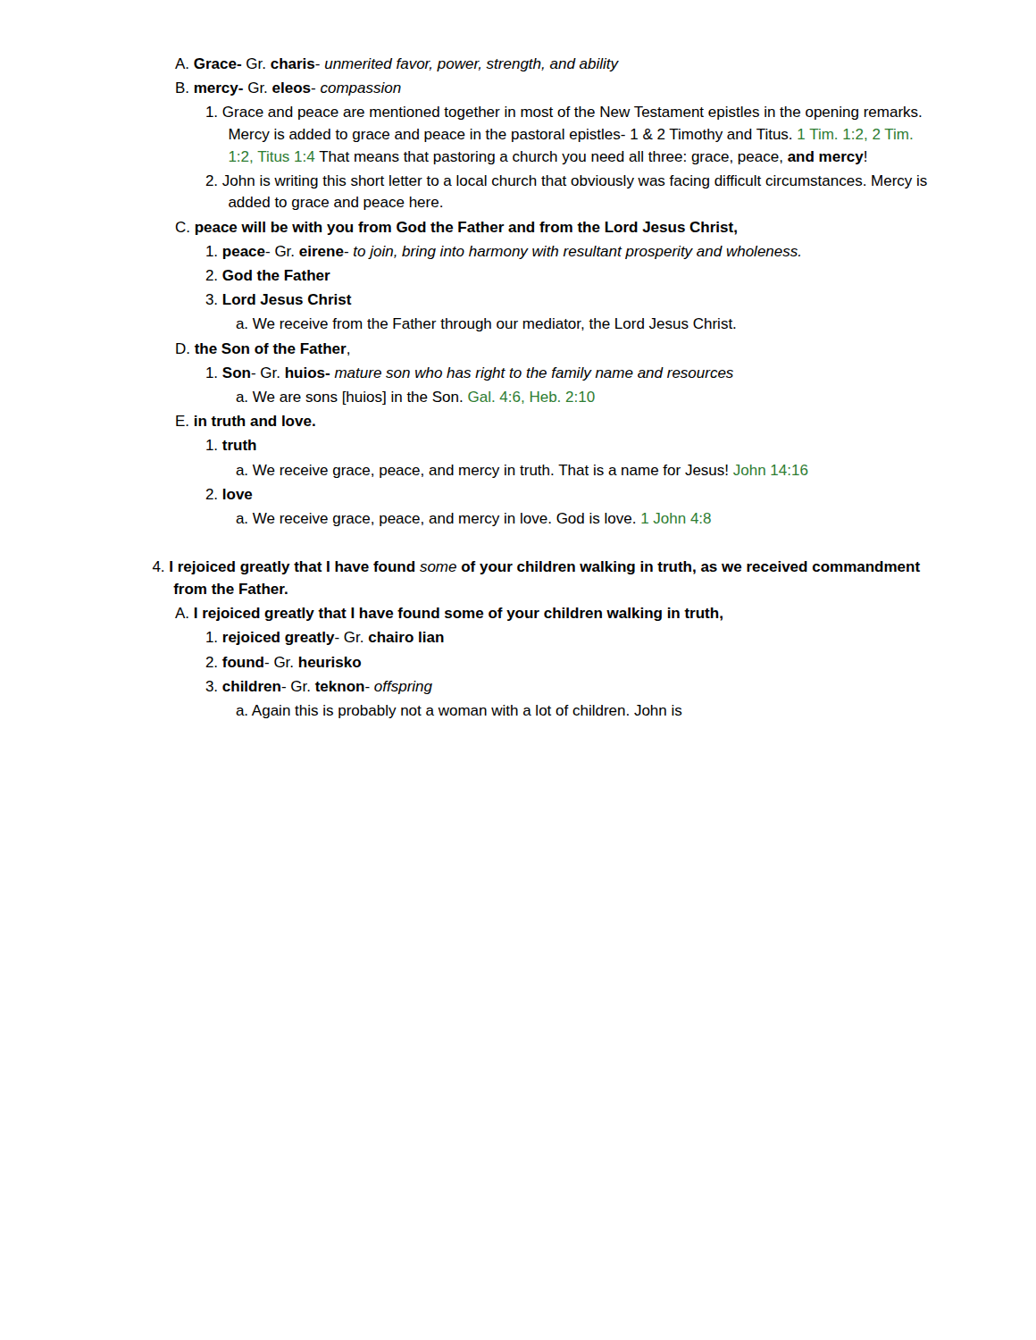A. Grace- Gr. charis- unmerited favor, power, strength, and ability
B. mercy- Gr. eleos- compassion
1. Grace and peace are mentioned together in most of the New Testament epistles in the opening remarks. Mercy is added to grace and peace in the pastoral epistles- 1 & 2 Timothy and Titus. 1 Tim. 1:2, 2 Tim. 1:2, Titus 1:4 That means that pastoring a church you need all three: grace, peace, and mercy!
2. John is writing this short letter to a local church that obviously was facing difficult circumstances. Mercy is added to grace and peace here.
C. peace will be with you from God the Father and from the Lord Jesus Christ,
1. peace- Gr. eirene- to join, bring into harmony with resultant prosperity and wholeness.
2. God the Father
3. Lord Jesus Christ
a. We receive from the Father through our mediator, the Lord Jesus Christ.
D. the Son of the Father,
1. Son- Gr. huios- mature son who has right to the family name and resources
a. We are sons [huios] in the Son. Gal. 4:6, Heb. 2:10
E. in truth and love.
1. truth
a. We receive grace, peace, and mercy in truth. That is a name for Jesus! John 14:16
2. love
a. We receive grace, peace, and mercy in love. God is love. 1 John 4:8
4. I rejoiced greatly that I have found some of your children walking in truth, as we received commandment from the Father.
A. I rejoiced greatly that I have found some of your children walking in truth,
1. rejoiced greatly- Gr. chairo lian
2. found- Gr. heurisko
3. children- Gr. teknon- offspring
a. Again this is probably not a woman with a lot of children. John is